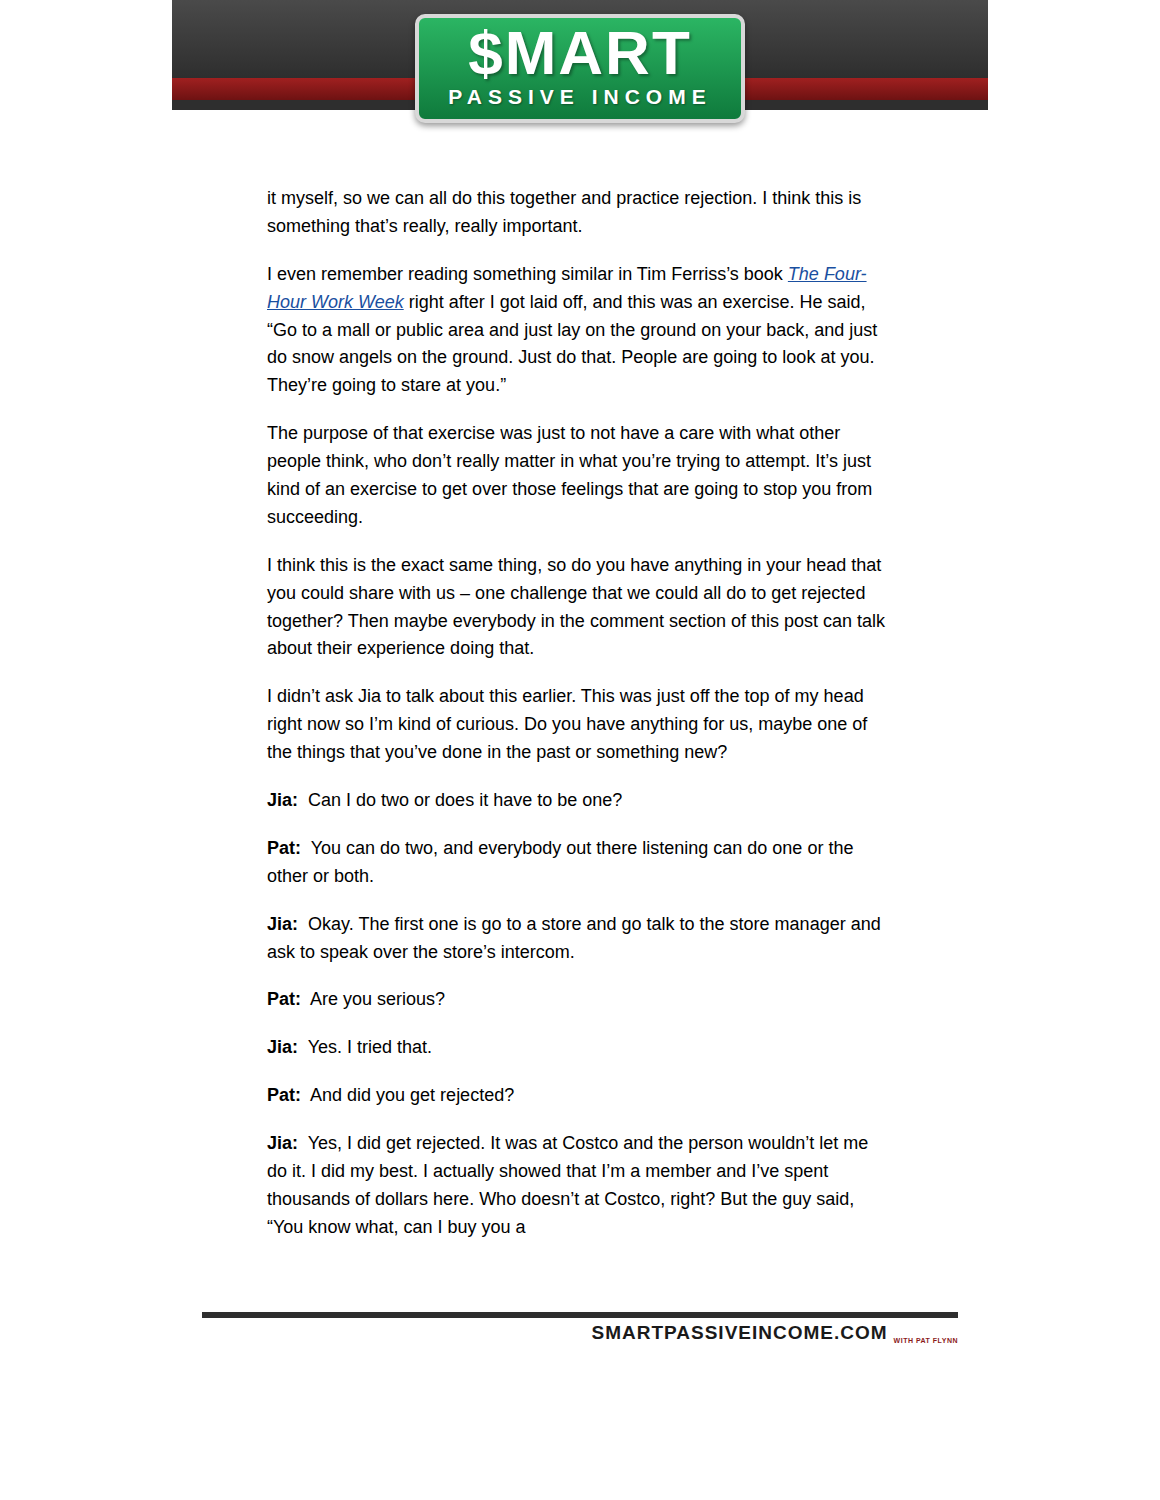$MART
PASSIVE INCOME
it myself, so we can all do this together and practice rejection. I think this is something that’s really, really important.
I even remember reading something similar in Tim Ferriss’s book The Four-Hour Work Week right after I got laid off, and this was an exercise. He said, “Go to a mall or public area and just lay on the ground on your back, and just do snow angels on the ground. Just do that. People are going to look at you. They’re going to stare at you.”
The purpose of that exercise was just to not have a care with what other people think, who don’t really matter in what you’re trying to attempt. It’s just kind of an exercise to get over those feelings that are going to stop you from succeeding.
I think this is the exact same thing, so do you have anything in your head that you could share with us – one challenge that we could all do to get rejected together? Then maybe everybody in the comment section of this post can talk about their experience doing that.
I didn’t ask Jia to talk about this earlier. This was just off the top of my head right now so I’m kind of curious. Do you have anything for us, maybe one of the things that you’ve done in the past or something new?
Jia: Can I do two or does it have to be one?
Pat: You can do two, and everybody out there listening can do one or the other or both.
Jia: Okay. The first one is go to a store and go talk to the store manager and ask to speak over the store’s intercom.
Pat: Are you serious?
Jia: Yes. I tried that.
Pat: And did you get rejected?
Jia: Yes, I did get rejected. It was at Costco and the person wouldn’t let me do it. I did my best. I actually showed that I’m a member and I’ve spent thousands of dollars here. Who doesn’t at Costco, right? But the guy said, “You know what, can I buy you a
SMARTPASSIVEINCOME.COM WITH PAT FLYNN